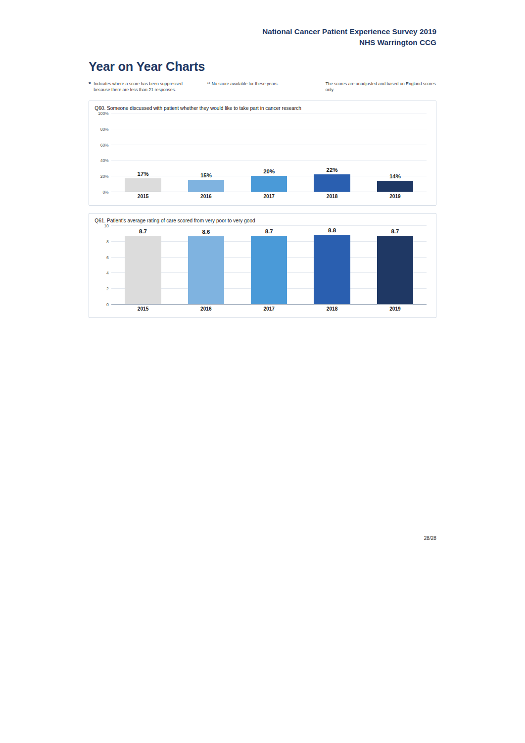National Cancer Patient Experience Survey 2019
NHS Warrington CCG
Year on Year Charts
* Indicates where a score has been suppressed because there are less than 21 responses.
** No score available for these years.
The scores are unadjusted and based on England scores only.
Q60. Someone discussed with patient whether they would like to take part in cancer research
100%
80%
60%
40%
20%
0%
17%
15%
20%
22%
14%
2015
2016
2017
2018
2019
Q61. Patient's average rating of care scored from very poor to very good
10
8
6
4
2
0
8.7
8.6
8.7
8.8
8.7
2015
2016
2017
2018
2019
28/28